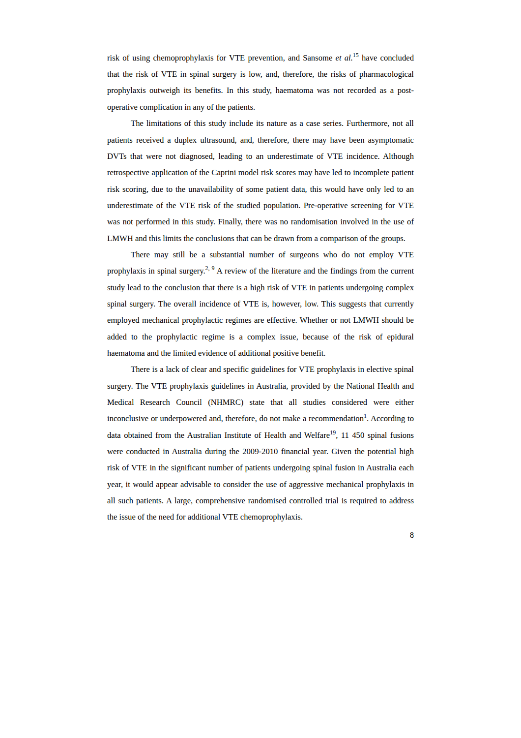risk of using chemoprophylaxis for VTE prevention, and Sansome et al.15 have concluded that the risk of VTE in spinal surgery is low, and, therefore, the risks of pharmacological prophylaxis outweigh its benefits. In this study, haematoma was not recorded as a post-operative complication in any of the patients.
The limitations of this study include its nature as a case series. Furthermore, not all patients received a duplex ultrasound, and, therefore, there may have been asymptomatic DVTs that were not diagnosed, leading to an underestimate of VTE incidence. Although retrospective application of the Caprini model risk scores may have led to incomplete patient risk scoring, due to the unavailability of some patient data, this would have only led to an underestimate of the VTE risk of the studied population. Pre-operative screening for VTE was not performed in this study. Finally, there was no randomisation involved in the use of LMWH and this limits the conclusions that can be drawn from a comparison of the groups.
There may still be a substantial number of surgeons who do not employ VTE prophylaxis in spinal surgery.2, 9 A review of the literature and the findings from the current study lead to the conclusion that there is a high risk of VTE in patients undergoing complex spinal surgery. The overall incidence of VTE is, however, low. This suggests that currently employed mechanical prophylactic regimes are effective. Whether or not LMWH should be added to the prophylactic regime is a complex issue, because of the risk of epidural haematoma and the limited evidence of additional positive benefit.
There is a lack of clear and specific guidelines for VTE prophylaxis in elective spinal surgery. The VTE prophylaxis guidelines in Australia, provided by the National Health and Medical Research Council (NHMRC) state that all studies considered were either inconclusive or underpowered and, therefore, do not make a recommendation1. According to data obtained from the Australian Institute of Health and Welfare19, 11 450 spinal fusions were conducted in Australia during the 2009-2010 financial year. Given the potential high risk of VTE in the significant number of patients undergoing spinal fusion in Australia each year, it would appear advisable to consider the use of aggressive mechanical prophylaxis in all such patients. A large, comprehensive randomised controlled trial is required to address the issue of the need for additional VTE chemoprophylaxis.
8